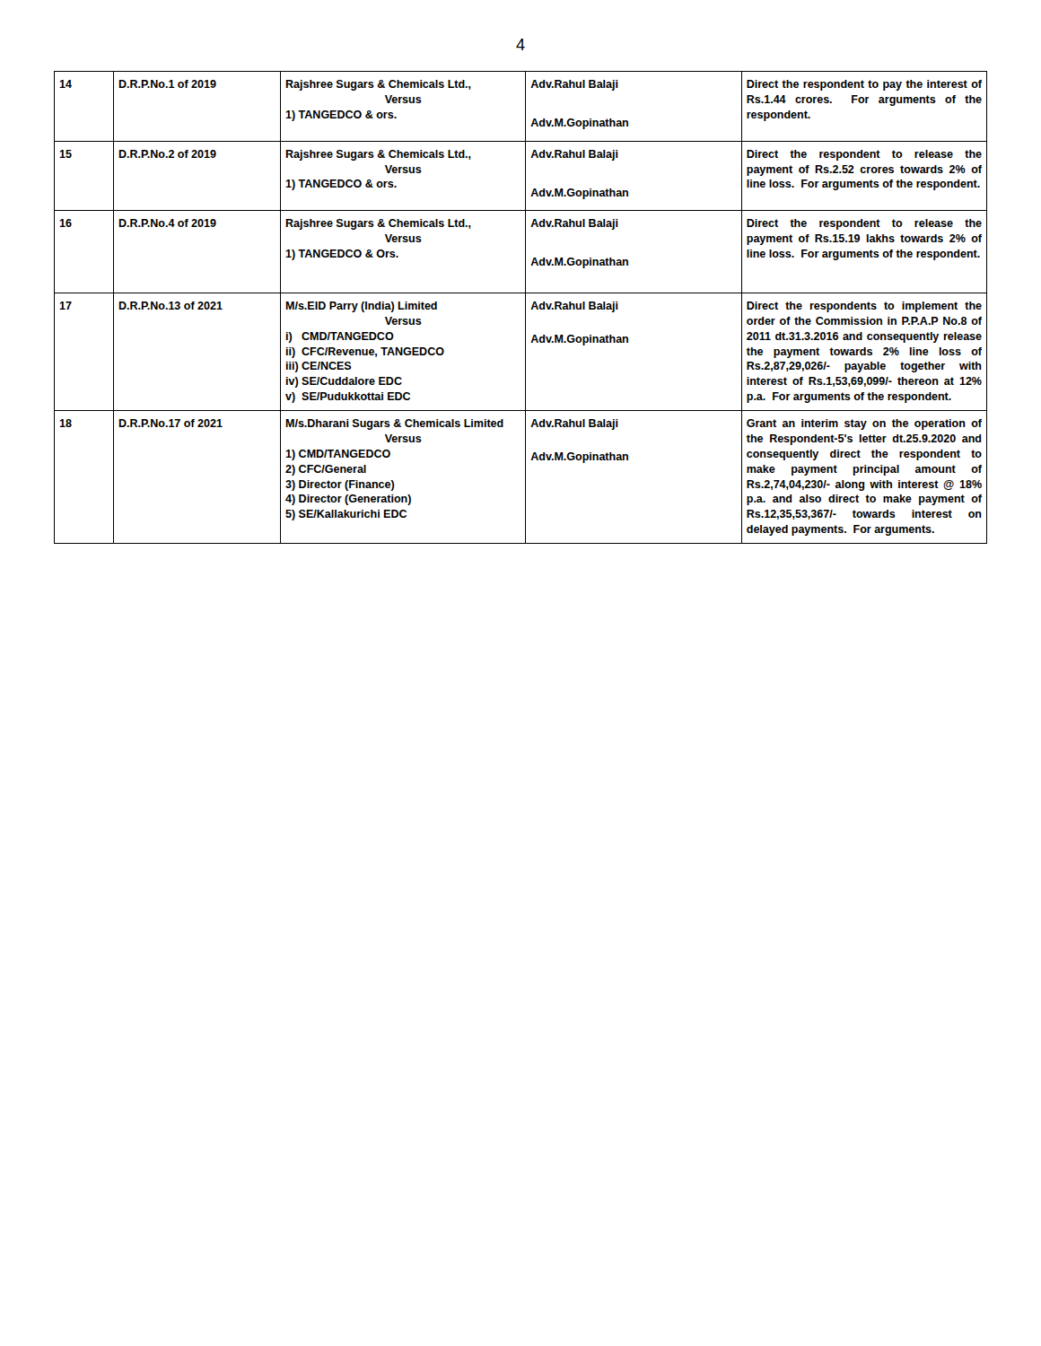4
| 14 | D.R.P.No.1 of 2019 | Rajshree Sugars & Chemicals Ltd., Versus 1) TANGEDCO & ors. | Adv.Rahul Balaji Adv.M.Gopinathan | Direct the respondent to pay the interest of Rs.1.44 crores. For arguments of the respondent. |
| 15 | D.R.P.No.2 of 2019 | Rajshree Sugars & Chemicals Ltd., Versus 1) TANGEDCO & ors. | Adv.Rahul Balaji Adv.M.Gopinathan | Direct the respondent to release the payment of Rs.2.52 crores towards 2% of line loss. For arguments of the respondent. |
| 16 | D.R.P.No.4 of 2019 | Rajshree Sugars & Chemicals Ltd., Versus 1) TANGEDCO & Ors. | Adv.Rahul Balaji Adv.M.Gopinathan | Direct the respondent to release the payment of Rs.15.19 lakhs towards 2% of line loss. For arguments of the respondent. |
| 17 | D.R.P.No.13 of 2021 | M/s.EID Parry (India) Limited Versus i) CMD/TANGEDCO ii) CFC/Revenue, TANGEDCO iii) CE/NCES iv) SE/Cuddalore EDC v) SE/Pudukkottai EDC | Adv.Rahul Balaji Adv.M.Gopinathan | Direct the respondents to implement the order of the Commission in P.P.A.P No.8 of 2011 dt.31.3.2016 and consequently release the payment towards 2% line loss of Rs.2,87,29,026/- payable together with interest of Rs.1,53,69,099/- thereon at 12% p.a. For arguments of the respondent. |
| 18 | D.R.P.No.17 of 2021 | M/s.Dharani Sugars & Chemicals Limited Versus 1) CMD/TANGEDCO 2) CFC/General 3) Director (Finance) 4) Director (Generation) 5) SE/Kallakurichi EDC | Adv.Rahul Balaji Adv.M.Gopinathan | Grant an interim stay on the operation of the Respondent-5's letter dt.25.9.2020 and consequently direct the respondent to make payment principal amount of Rs.2,74,04,230/- along with interest @ 18% p.a. and also direct to make payment of Rs.12,35,53,367/- towards interest on delayed payments. For arguments. |